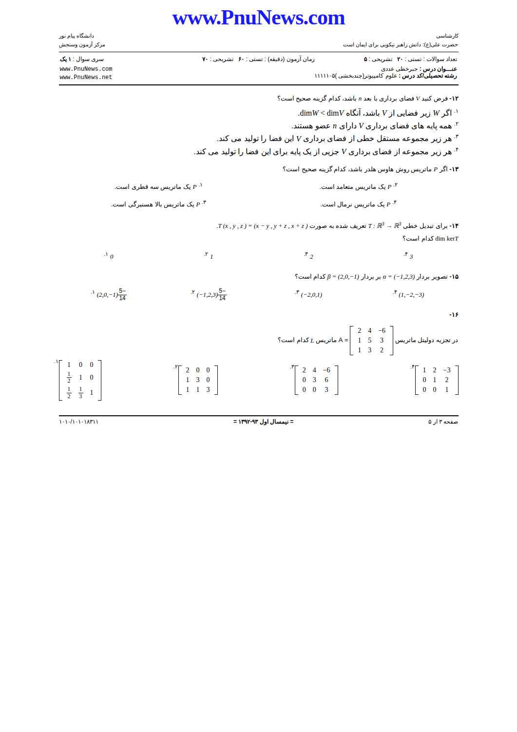www.PnuNews.com
کارشناسی
حضرت علی(ع): دانش راهبر نیکویی برای ایمان است
دانشگاه پیام نور
مرکز آزمون وسنجش
| تعداد سوالات : تستی : ۲۰ تشریحی : ۵ | زمان آزمون (دقیقه) : تستی : ۶۰ تشریحی : ۷۰ | سری سوال : ۱ یک |
| عنـــوان درس : جبرخطی عددی رشته تحصیلی/کد درس : علوم کامپیوتر(چندبخشی )۱۱۱۱۱۰۵ | www.PnuNews.com www.PnuNews.net |
۱۲- فرض کنید V فضای برداری با بعد n باشد، کدام گزینه صحیح است؟
۱. اگر W زیر فضایی از V باشد، آنگاه dimW < dimV.
۲. همه پایه های فضای برداری V دارای n عضو هستند.
۳. هر زیر مجموعه مستقل خطی از فضای برداری V این فضا را تولید می کند.
۴. هر زیر مجموعه از فضای برداری V جزیی از یک پایه برای این فضا را تولید می کند.
۱۳- اگر P ماتریس روش هاوس هلدر باشد، کدام گزینه صحیح است؟
۲. P یک ماتریس متعامد است.
۱. P یک ماتریس سه قطری است.
۴. P یک ماتریس نرمال است.
۳. P یک ماتریس بالا هسنبرگی است.
۱۴- برای تبدیل خطی T : ℝ3 → ℝ3 تعریف شده به صورت T (x , y , z ) = (x − y , y + z , x + z ).
dim kerT کدام است؟
3 ۴.
2 ۳.
1 ۲.
0 ۱.
۱۵- تصویر بردار α = (−1,2,3) بر بردار β = (2,0,−1) کدام است؟
(1,−2,−3) ۴.
(−2,0,1) ۳.
−514(−1,2,3) ۲.
−514(2,0,−1) ۱.
۱۶-
در تجزیه دولیتل ماتریس
| 2 | 4 | −6 |
| 1 | 5 | 3 |
| 1 | 3 | 2 |
= A ماتریس L کدام است؟
۴.
| 1 | 2 | −3 |
| 0 | 1 | 2 |
| 0 | 0 | 1 |
۳.
| 2 | 4 | −6 |
| 0 | 3 | 6 |
| 0 | 0 | 3 |
۲.
| 2 | 0 | 0 |
| 1 | 3 | 0 |
| 1 | 1 | 3 |
۱.
| 1 | 0 | 0 |
| 1 2 | 1 | 0 |
| 1 2 | 1 3 | 1 |
صفحه ۳ از ۵
= نیمسال اول ۹۳-۱۳۹۲ =
۱۰۱۰/۱۰۱۰۱۸۳۱۱